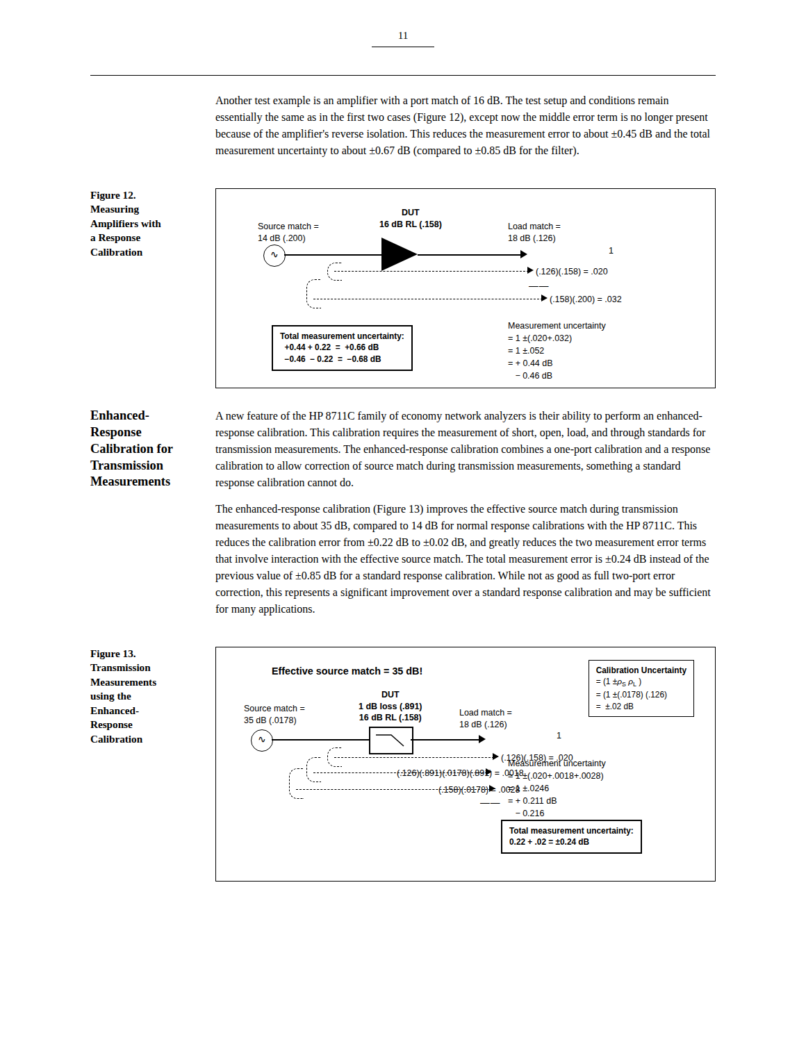11
Another test example is an amplifier with a port match of 16 dB. The test setup and conditions remain essentially the same as in the first two cases (Figure 12), except now the middle error term is no longer present because of the amplifier's reverse isolation. This reduces the measurement error to about ±0.45 dB and the total measurement uncertainty to about ±0.67 dB (compared to ±0.85 dB for the filter).
Figure 12.
Measuring
Amplifiers with
a Response
Calibration
Source match =
14 dB (.200)
DUT
16 dB RL (.158)
Load match =
18 dB (.126)
1
∿
(.126)(.158) = .020
——
(.158)(.200) = .032
Total measurement uncertainty:
+0.44 + 0.22 = +0.66 dB
−0.46 − 0.22 = −0.68 dB
Measurement uncertainty
= 1 ±(.020+.032)
= 1 ±.052
= + 0.44 dB
− 0.46 dB
Enhanced-Response Calibration for Transmission Measurements
A new feature of the HP 8711C family of economy network analyzers is their ability to perform an enhanced-response calibration. This calibration requires the measurement of short, open, load, and through standards for transmission measurements. The enhanced-response calibration combines a one-port calibration and a response calibration to allow correction of source match during transmission measurements, something a standard response calibration cannot do.
The enhanced-response calibration (Figure 13) improves the effective source match during transmission measurements to about 35 dB, compared to 14 dB for normal response calibrations with the HP 8711C. This reduces the calibration error from ±0.22 dB to ±0.02 dB, and greatly reduces the two measurement error terms that involve interaction with the effective source match. The total measurement error is ±0.24 dB instead of the previous value of ±0.85 dB for a standard response calibration. While not as good as full two-port error correction, this represents a significant improvement over a standard response calibration and may be sufficient for many applications.
Figure 13.
Transmission
Measurements
using the
Enhanced-
Response
Calibration
Effective source match = 35 dB!
Calibration Uncertainty
= (1 ±ρS ρL )
= (1 ±(.0178) (.126)
= ±.02 dB
Source match =
35 dB (.0178)
DUT
1 dB loss (.891)
16 dB RL (.158)
Load match =
18 dB (.126)
1
∿
(.126)(.158) = .020
(.126)(.891)(.0178)(.891) = .0018
——
(.158)(.0178) = .0028
Measurement uncertainty
= 1 ±(.020+.0018+.0028)
= 1 ±.0246
= + 0.211 dB
− 0.216
Total measurement uncertainty:
0.22 + .02 = ±0.24 dB